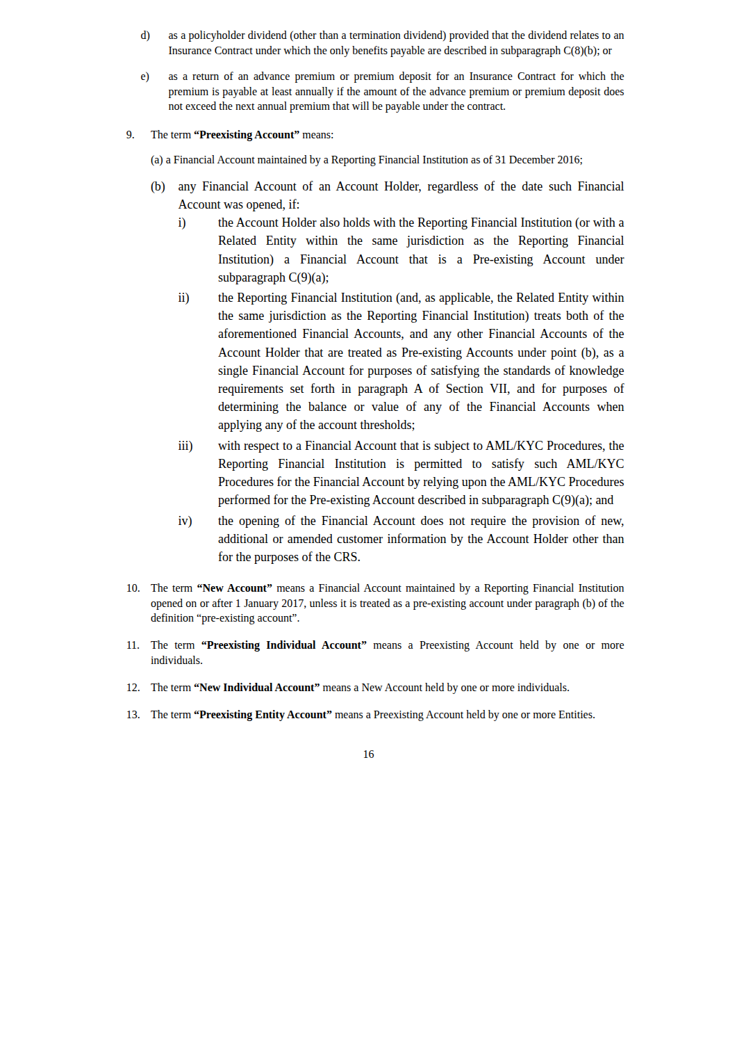d) as a policyholder dividend (other than a termination dividend) provided that the dividend relates to an Insurance Contract under which the only benefits payable are described in subparagraph C(8)(b); or
e) as a return of an advance premium or premium deposit for an Insurance Contract for which the premium is payable at least annually if the amount of the advance premium or premium deposit does not exceed the next annual premium that will be payable under the contract.
9. The term “Preexisting Account” means:
(a) a Financial Account maintained by a Reporting Financial Institution as of 31 December 2016;
(b) any Financial Account of an Account Holder, regardless of the date such Financial Account was opened, if:
i) the Account Holder also holds with the Reporting Financial Institution (or with a Related Entity within the same jurisdiction as the Reporting Financial Institution) a Financial Account that is a Pre-existing Account under subparagraph C(9)(a);
ii) the Reporting Financial Institution (and, as applicable, the Related Entity within the same jurisdiction as the Reporting Financial Institution) treats both of the aforementioned Financial Accounts, and any other Financial Accounts of the Account Holder that are treated as Pre-existing Accounts under point (b), as a single Financial Account for purposes of satisfying the standards of knowledge requirements set forth in paragraph A of Section VII, and for purposes of determining the balance or value of any of the Financial Accounts when applying any of the account thresholds;
iii) with respect to a Financial Account that is subject to AML/KYC Procedures, the Reporting Financial Institution is permitted to satisfy such AML/KYC Procedures for the Financial Account by relying upon the AML/KYC Procedures performed for the Pre-existing Account described in subparagraph C(9)(a); and
iv) the opening of the Financial Account does not require the provision of new, additional or amended customer information by the Account Holder other than for the purposes of the CRS.
10. The term “New Account” means a Financial Account maintained by a Reporting Financial Institution opened on or after 1 January 2017, unless it is treated as a pre-existing account under paragraph (b) of the definition “pre-existing account”.
11. The term “Preexisting Individual Account” means a Preexisting Account held by one or more individuals.
12. The term “New Individual Account” means a New Account held by one or more individuals.
13. The term “Preexisting Entity Account” means a Preexisting Account held by one or more Entities.
16